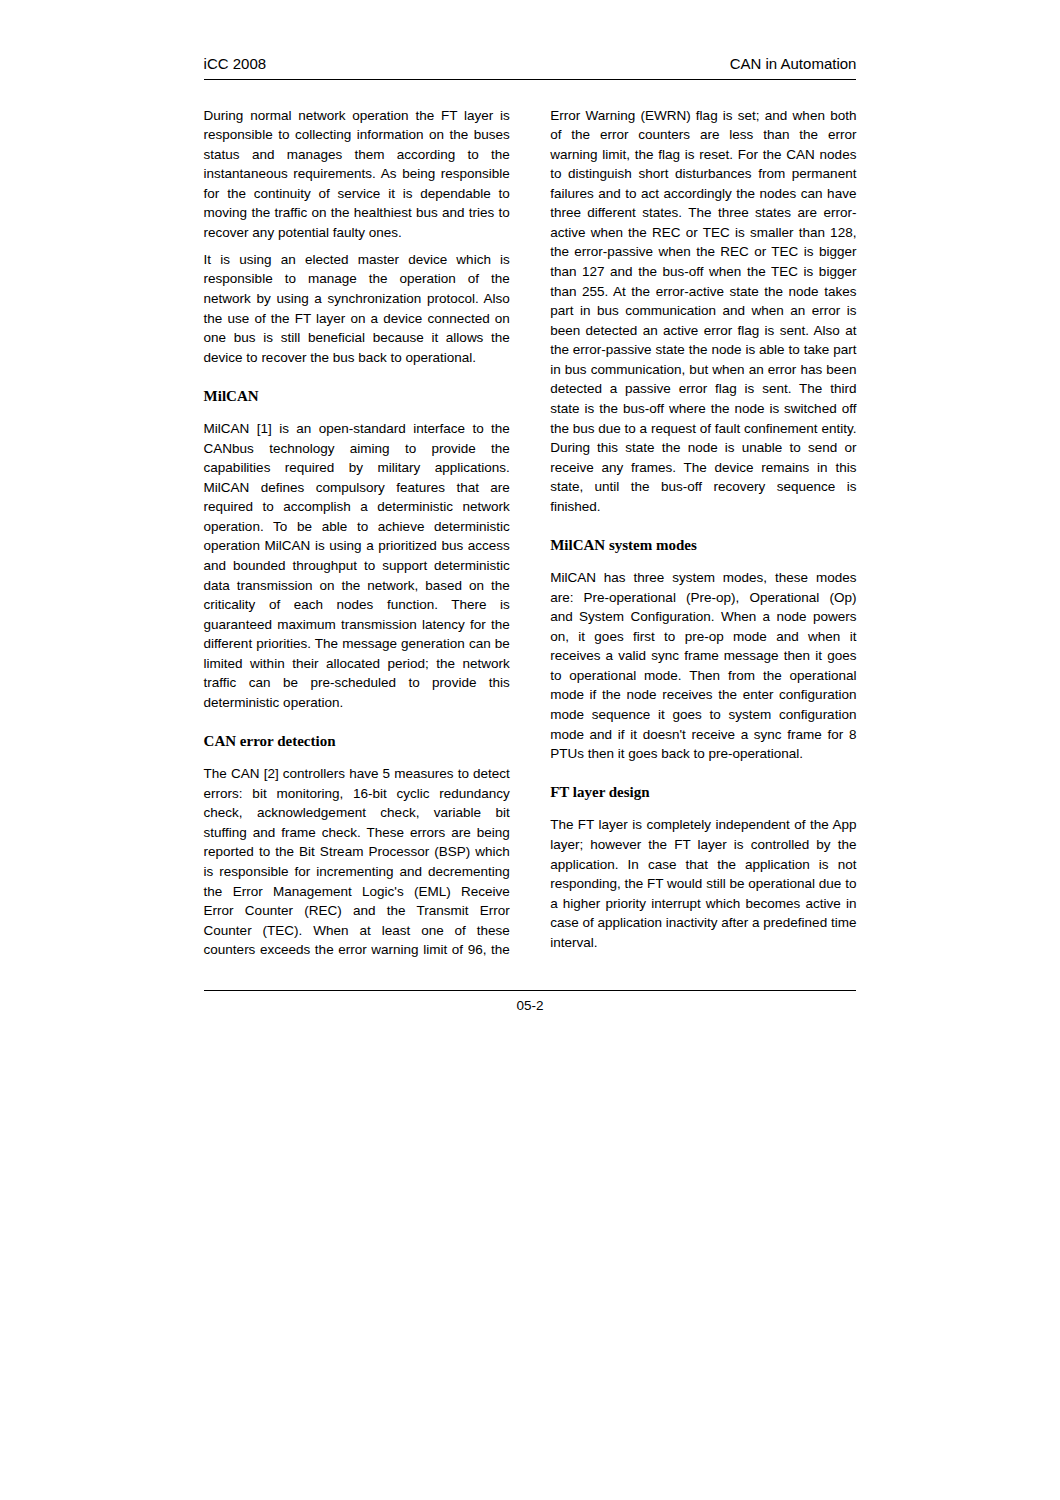iCC 2008
CAN in Automation
During normal network operation the FT layer is responsible to collecting information on the buses status and manages them according to the instantaneous requirements. As being responsible for the continuity of service it is dependable to moving the traffic on the healthiest bus and tries to recover any potential faulty ones.
It is using an elected master device which is responsible to manage the operation of the network by using a synchronization protocol. Also the use of the FT layer on a device connected on one bus is still beneficial because it allows the device to recover the bus back to operational.
MilCAN
MilCAN [1] is an open-standard interface to the CANbus technology aiming to provide the capabilities required by military applications. MilCAN defines compulsory features that are required to accomplish a deterministic network operation. To be able to achieve deterministic operation MilCAN is using a prioritized bus access and bounded throughput to support deterministic data transmission on the network, based on the criticality of each nodes function. There is guaranteed maximum transmission latency for the different priorities. The message generation can be limited within their allocated period; the network traffic can be pre-scheduled to provide this deterministic operation.
CAN error detection
The CAN [2] controllers have 5 measures to detect errors: bit monitoring, 16-bit cyclic redundancy check, acknowledgement check, variable bit stuffing and frame check. These errors are being reported to the Bit Stream Processor (BSP) which is responsible for incrementing and decrementing the Error Management Logic's (EML) Receive Error Counter (REC) and the Transmit Error Counter (TEC). When at least one of these counters exceeds the error warning limit of 96, the Error Warning (EWRN) flag is set; and when both of the error counters are less than the error warning limit, the flag is reset. For the CAN nodes to distinguish short disturbances from permanent failures and to act accordingly the nodes can have three different states. The three states are error-active when the REC or TEC is smaller than 128, the error-passive when the REC or TEC is bigger than 127 and the bus-off when the TEC is bigger than 255. At the error-active state the node takes part in bus communication and when an error is been detected an active error flag is sent. Also at the error-passive state the node is able to take part in bus communication, but when an error has been detected a passive error flag is sent. The third state is the bus-off where the node is switched off the bus due to a request of fault confinement entity. During this state the node is unable to send or receive any frames. The device remains in this state, until the bus-off recovery sequence is finished.
MilCAN system modes
MilCAN has three system modes, these modes are: Pre-operational (Pre-op), Operational (Op) and System Configuration. When a node powers on, it goes first to pre-op mode and when it receives a valid sync frame message then it goes to operational mode. Then from the operational mode if the node receives the enter configuration mode sequence it goes to system configuration mode and if it doesn't receive a sync frame for 8 PTUs then it goes back to pre-operational.
FT layer design
The FT layer is completely independent of the App layer; however the FT layer is controlled by the application. In case that the application is not responding, the FT would still be operational due to a higher priority interrupt which becomes active in case of application inactivity after a predefined time interval.
05-2